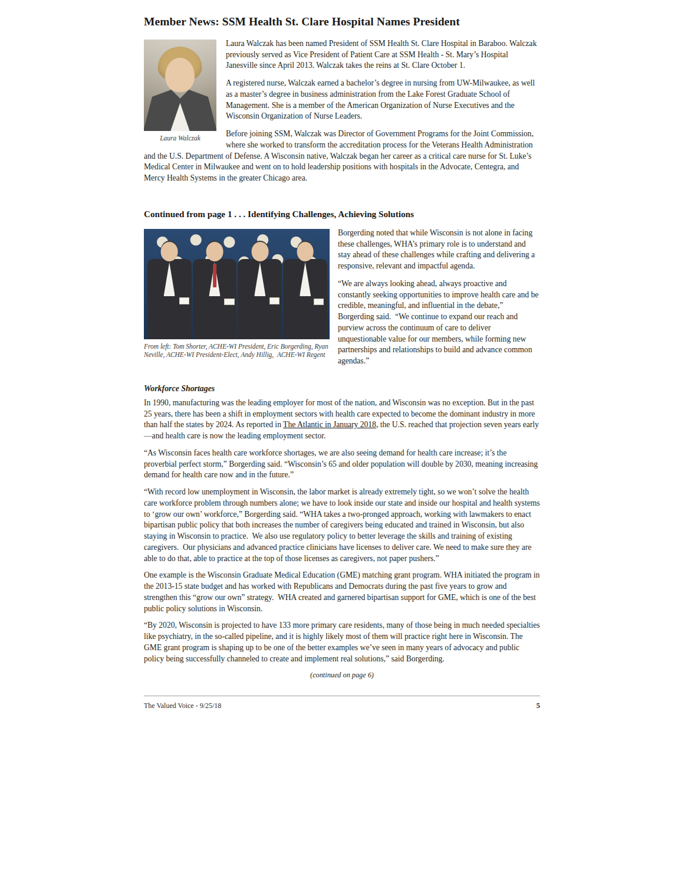Member News: SSM Health St. Clare Hospital Names President
Laura Walczak
Laura Walczak has been named President of SSM Health St. Clare Hospital in Baraboo. Walczak previously served as Vice President of Patient Care at SSM Health - St. Mary’s Hospital Janesville since April 2013. Walczak takes the reins at St. Clare October 1.
A registered nurse, Walczak earned a bachelor’s degree in nursing from UW-Milwaukee, as well as a master’s degree in business administration from the Lake Forest Graduate School of Management. She is a member of the American Organization of Nurse Executives and the Wisconsin Organization of Nurse Leaders.
Before joining SSM, Walczak was Director of Government Programs for the Joint Commission, where she worked to transform the accreditation process for the Veterans Health Administration and the U.S. Department of Defense. A Wisconsin native, Walczak began her career as a critical care nurse for St. Luke’s Medical Center in Milwaukee and went on to hold leadership positions with hospitals in the Advocate, Centegra, and Mercy Health Systems in the greater Chicago area.
Continued from page 1 . . . Identifying Challenges, Achieving Solutions
From left: Tom Shorter, ACHE-WI President, Eric Borgerding, Ryan Neville, ACHE-WI President-Elect, Andy Hillig, ACHE-WI Regent
Borgerding noted that while Wisconsin is not alone in facing these challenges, WHA’s primary role is to understand and stay ahead of these challenges while crafting and delivering a responsive, relevant and impactful agenda.
“We are always looking ahead, always proactive and constantly seeking opportunities to improve health care and be credible, meaningful, and influential in the debate,” Borgerding said. “We continue to expand our reach and purview across the continuum of care to deliver unquestionable value for our members, while forming new partnerships and relationships to build and advance common agendas.”
Workforce Shortages
In 1990, manufacturing was the leading employer for most of the nation, and Wisconsin was no exception. But in the past 25 years, there has been a shift in employment sectors with health care expected to become the dominant industry in more than half the states by 2024. As reported in The Atlantic in January 2018, the U.S. reached that projection seven years early—and health care is now the leading employment sector.
“As Wisconsin faces health care workforce shortages, we are also seeing demand for health care increase; it’s the proverbial perfect storm,” Borgerding said. “Wisconsin’s 65 and older population will double by 2030, meaning increasing demand for health care now and in the future.”
“With record low unemployment in Wisconsin, the labor market is already extremely tight, so we won’t solve the health care workforce problem through numbers alone; we have to look inside our state and inside our hospital and health systems to ‘grow our own’ workforce,” Borgerding said. “WHA takes a two-pronged approach, working with lawmakers to enact bipartisan public policy that both increases the number of caregivers being educated and trained in Wisconsin, but also staying in Wisconsin to practice. We also use regulatory policy to better leverage the skills and training of existing caregivers. Our physicians and advanced practice clinicians have licenses to deliver care. We need to make sure they are able to do that, able to practice at the top of those licenses as caregivers, not paper pushers.”
One example is the Wisconsin Graduate Medical Education (GME) matching grant program. WHA initiated the program in the 2013-15 state budget and has worked with Republicans and Democrats during the past five years to grow and strengthen this “grow our own” strategy. WHA created and garnered bipartisan support for GME, which is one of the best public policy solutions in Wisconsin.
“By 2020, Wisconsin is projected to have 133 more primary care residents, many of those being in much needed specialties like psychiatry, in the so-called pipeline, and it is highly likely most of them will practice right here in Wisconsin. The GME grant program is shaping up to be one of the better examples we’ve seen in many years of advocacy and public policy being successfully channeled to create and implement real solutions,” said Borgerding.
(continued on page 6)
The Valued Voice - 9/25/18 5